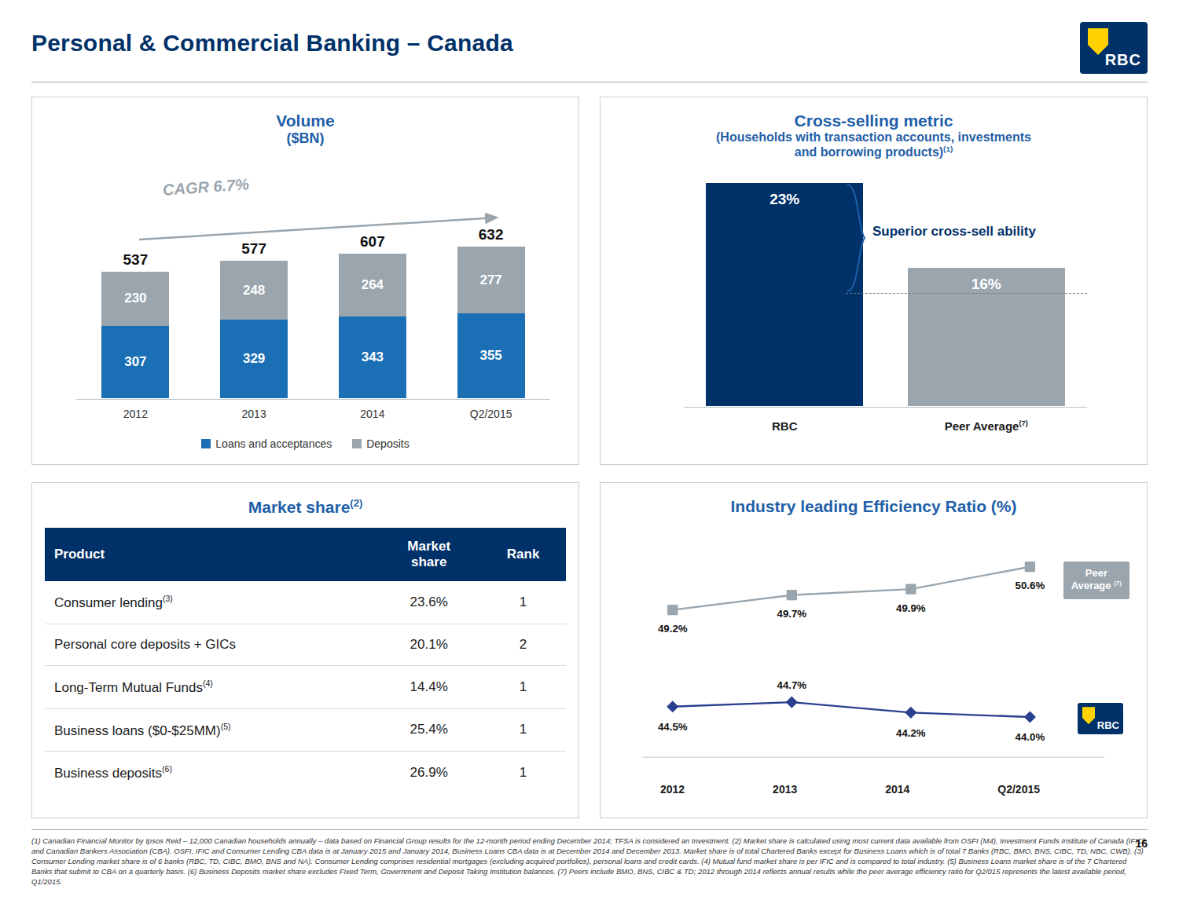Personal & Commercial Banking – Canada
RBC
Volume($BN)
CAGR 6.7%
537
230
307
577
248
329
607
264
343
632
277
355
201220132014 Q2/2015
Loans and acceptances Deposits
Cross-selling metric (Households with transaction accounts, investments
and borrowing products)(1)
23%
16%
Superior cross-sell ability
RBC Peer Average(7)
Market share(2)
| Product | Market share | Rank |
| --- | --- | --- |
| Consumer lending (3) | 23.6% | 1 |
| Personal core deposits + GICs | 20.1% | 2 |
| Long-Term Mutual Funds (4) | 14.4% | 1 |
| Business loans ($0-$25MM) (5) | 25.4% | 1 |
| Business deposits (6) | 26.9% | 1 |
Industry leading Efficiency Ratio (%)
49.2% 49.7% 49.9% 50.6% 44.5% 44.7% 44.2% 44.0%
Peer
Average (7)
RBC
201220132014 Q2/2015
16
(1) Canadian Financial Monitor by Ipsos Reid – 12,000 Canadian households annually – data based on Financial Group results for the 12-month period ending December 2014; TFSA is considered an Investment. (2) Market share is calculated using most current data available from OSFI (M4), Investment Funds Institute of Canada (IFIC) and Canadian Bankers Association (CBA). OSFI, IFIC and Consumer Lending CBA data is at January 2015 and January 2014, Business Loans CBA data is at December 2014 and December 2013. Market share is of total Chartered Banks except for Business Loans which is of total 7 Banks (RBC, BMO, BNS, CIBC, TD, NBC, CWB). (3) Consumer Lending market share is of 6 banks (RBC, TD, CIBC, BMO, BNS and NA). Consumer Lending comprises residential mortgages (excluding acquired portfolios), personal loans and credit cards. (4) Mutual fund market share is per IFIC and is compared to total industry. (5) Business Loans market share is of the 7 Chartered Banks that submit to CBA on a quarterly basis. (6) Business Deposits market share excludes Fixed Term, Government and Deposit Taking Institution balances. (7) Peers include BMO, BNS, CIBC & TD; 2012 through 2014 reflects annual results while the peer average efficiency ratio for Q2/015 represents the latest available period, Q1/2015.